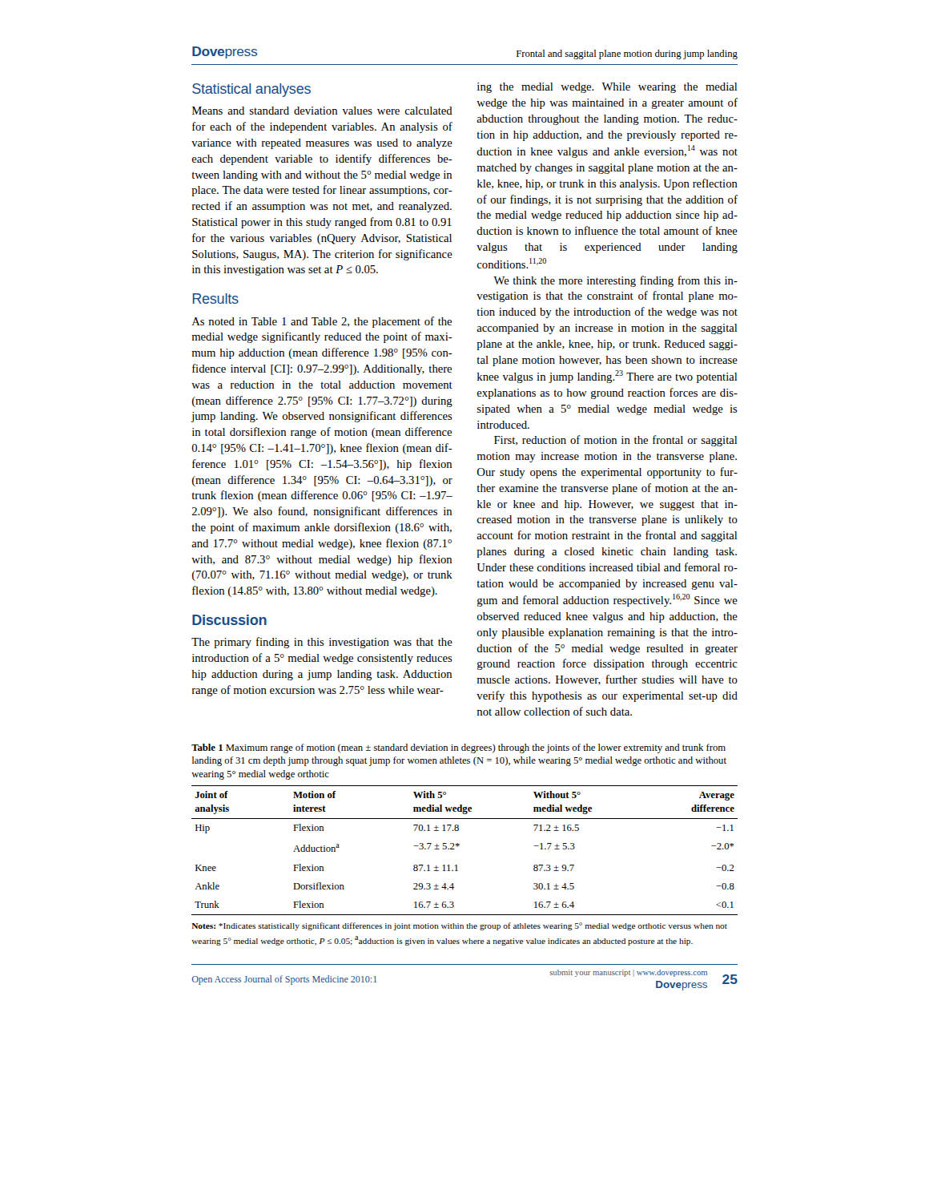Dovepress
Frontal and saggital plane motion during jump landing
Statistical analyses
Means and standard deviation values were calculated for each of the independent variables. An analysis of variance with repeated measures was used to analyze each dependent variable to identify differences between landing with and without the 5° medial wedge in place. The data were tested for linear assumptions, corrected if an assumption was not met, and reanalyzed. Statistical power in this study ranged from 0.81 to 0.91 for the various variables (nQuery Advisor, Statistical Solutions, Saugus, MA). The criterion for significance in this investigation was set at P ≤ 0.05.
Results
As noted in Table 1 and Table 2, the placement of the medial wedge significantly reduced the point of maximum hip adduction (mean difference 1.98° [95% confidence interval [CI]: 0.97–2.99°]). Additionally, there was a reduction in the total adduction movement (mean difference 2.75° [95% CI: 1.77–3.72°]) during jump landing. We observed nonsignificant differences in total dorsiflexion range of motion (mean difference 0.14° [95% CI: –1.41–1.70°]), knee flexion (mean difference 1.01° [95% CI: –1.54–3.56°]), hip flexion (mean difference 1.34° [95% CI: –0.64–3.31°]), or trunk flexion (mean difference 0.06° [95% CI: –1.97–2.09°]). We also found, nonsignificant differences in the point of maximum ankle dorsiflexion (18.6° with, and 17.7° without medial wedge), knee flexion (87.1° with, and 87.3° without medial wedge) hip flexion (70.07° with, 71.16° without medial wedge), or trunk flexion (14.85° with, 13.80° without medial wedge).
Discussion
The primary finding in this investigation was that the introduction of a 5° medial wedge consistently reduces hip adduction during a jump landing task. Adduction range of motion excursion was 2.75° less while wear-
ing the medial wedge. While wearing the medial wedge the hip was maintained in a greater amount of abduction throughout the landing motion. The reduction in hip adduction, and the previously reported reduction in knee valgus and ankle eversion,14 was not matched by changes in saggital plane motion at the ankle, knee, hip, or trunk in this analysis. Upon reflection of our findings, it is not surprising that the addition of the medial wedge reduced hip adduction since hip adduction is known to influence the total amount of knee valgus that is experienced under landing conditions.11,20
We think the more interesting finding from this investigation is that the constraint of frontal plane motion induced by the introduction of the wedge was not accompanied by an increase in motion in the saggital plane at the ankle, knee, hip, or trunk. Reduced saggital plane motion however, has been shown to increase knee valgus in jump landing.23 There are two potential explanations as to how ground reaction forces are dissipated when a 5° medial wedge medial wedge is introduced.
First, reduction of motion in the frontal or saggital motion may increase motion in the transverse plane. Our study opens the experimental opportunity to further examine the transverse plane of motion at the ankle or knee and hip. However, we suggest that increased motion in the transverse plane is unlikely to account for motion restraint in the frontal and saggital planes during a closed kinetic chain landing task. Under these conditions increased tibial and femoral rotation would be accompanied by increased genu valgum and femoral adduction respectively.16,20 Since we observed reduced knee valgus and hip adduction, the only plausible explanation remaining is that the introduction of the 5° medial wedge resulted in greater ground reaction force dissipation through eccentric muscle actions. However, further studies will have to verify this hypothesis as our experimental set-up did not allow collection of such data.
Table 1 Maximum range of motion (mean ± standard deviation in degrees) through the joints of the lower extremity and trunk from landing of 31 cm depth jump through squat jump for women athletes (N = 10), while wearing 5° medial wedge orthotic and without wearing 5° medial wedge orthotic
| Joint of analysis | Motion of interest | With 5° medial wedge | Without 5° medial wedge | Average difference |
| --- | --- | --- | --- | --- |
| Hip | Flexion | 70.1 ± 17.8 | 71.2 ± 16.5 | −1.1 |
| | Adduction a | −3.7 ± 5.2* | −1.7 ± 5.3 | −2.0* |
| Knee | Flexion | 87.1 ± 11.1 | 87.3 ± 9.7 | −0.2 |
| Ankle | Dorsiflexion | 29.3 ± 4.4 | 30.1 ± 4.5 | −0.8 |
| Trunk | Flexion | 16.7 ± 6.3 | 16.7 ± 6.4 | <0.1 |
Notes: *Indicates statistically significant differences in joint motion within the group of athletes wearing 5° medial wedge orthotic versus when not wearing 5° medial wedge orthotic, P ≤ 0.05; aadduction is given in values where a negative value indicates an abducted posture at the hip.
Open Access Journal of Sports Medicine 2010:1
submit your manuscript | www.dovepress.com
Dovepress
25